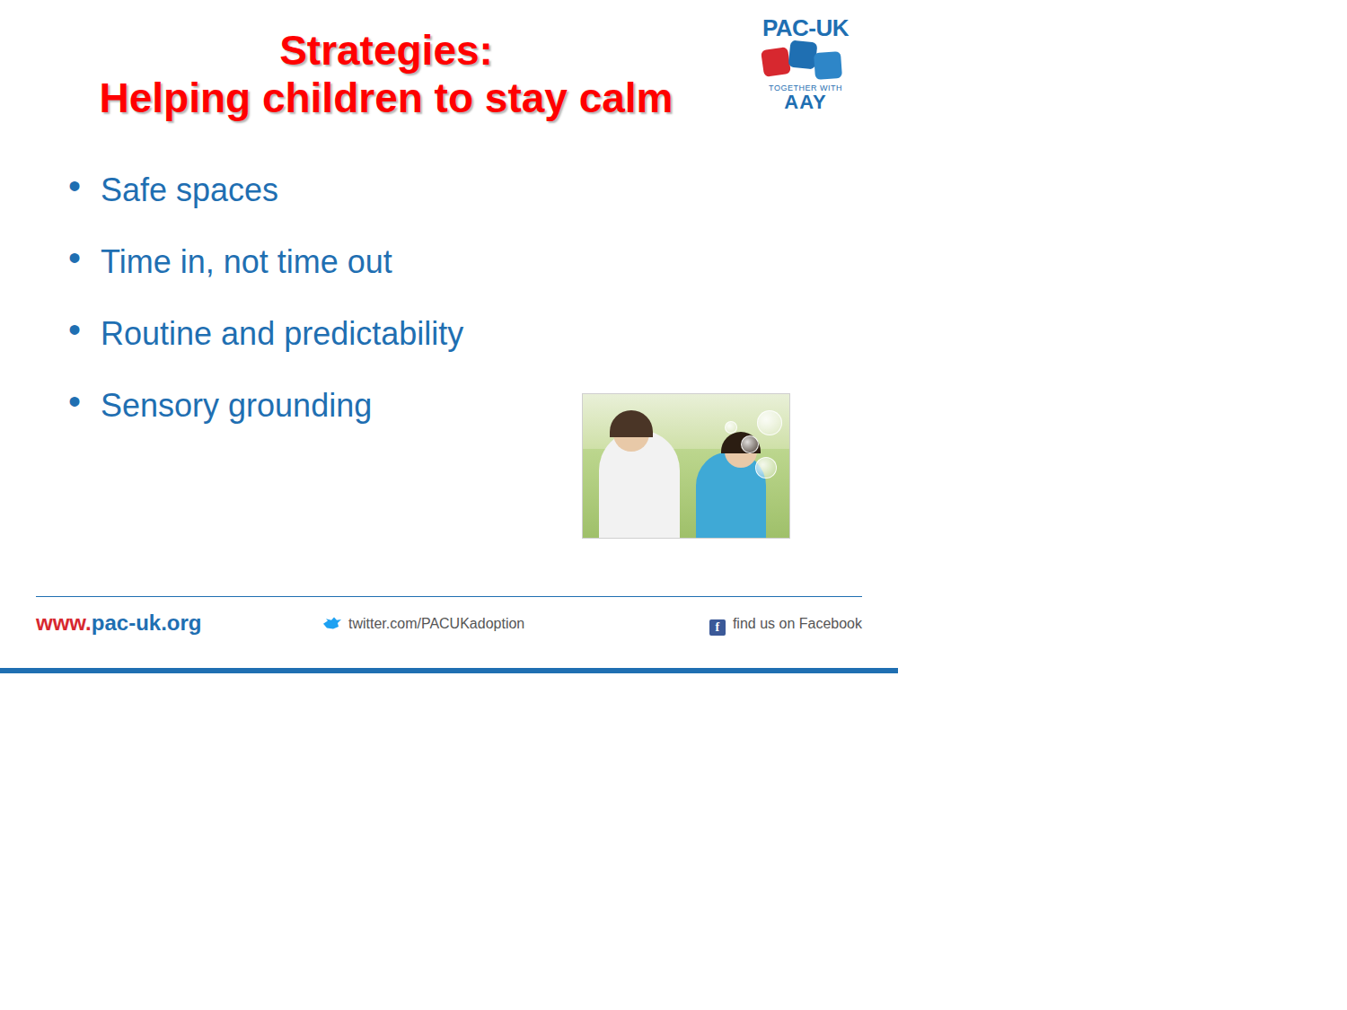PAC-UK
TOGETHER WITH
AAY
Strategies:
Helping children to stay calm
Safe spaces
Time in, not time out
Routine and predictability
Sensory grounding
www. pac-uk.org
twitter.com/PACUKadoption
ffind us on Facebook